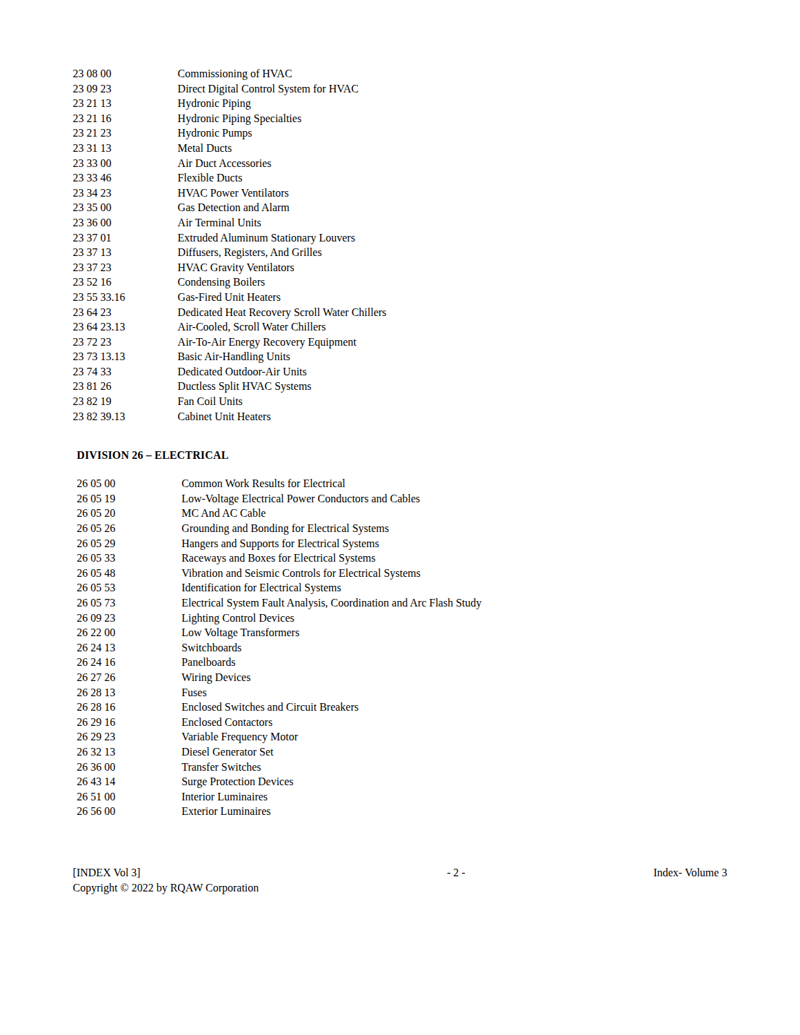23 08 00 Commissioning of HVAC
23 09 23 Direct Digital Control System for HVAC
23 21 13 Hydronic Piping
23 21 16 Hydronic Piping Specialties
23 21 23 Hydronic Pumps
23 31 13 Metal Ducts
23 33 00 Air Duct Accessories
23 33 46 Flexible Ducts
23 34 23 HVAC Power Ventilators
23 35 00 Gas Detection and Alarm
23 36 00 Air Terminal Units
23 37 01 Extruded Aluminum Stationary Louvers
23 37 13 Diffusers, Registers, And Grilles
23 37 23 HVAC Gravity Ventilators
23 52 16 Condensing Boilers
23 55 33.16 Gas-Fired Unit Heaters
23 64 23 Dedicated Heat Recovery Scroll Water Chillers
23 64 23.13 Air-Cooled, Scroll Water Chillers
23 72 23 Air-To-Air Energy Recovery Equipment
23 73 13.13 Basic Air-Handling Units
23 74 33 Dedicated Outdoor-Air Units
23 81 26 Ductless Split HVAC Systems
23 82 19 Fan Coil Units
23 82 39.13 Cabinet Unit Heaters
DIVISION 26 – ELECTRICAL
26 05 00 Common Work Results for Electrical
26 05 19 Low-Voltage Electrical Power Conductors and Cables
26 05 20 MC And AC Cable
26 05 26 Grounding and Bonding for Electrical Systems
26 05 29 Hangers and Supports for Electrical Systems
26 05 33 Raceways and Boxes for Electrical Systems
26 05 48 Vibration and Seismic Controls for Electrical Systems
26 05 53 Identification for Electrical Systems
26 05 73 Electrical System Fault Analysis, Coordination and Arc Flash Study
26 09 23 Lighting Control Devices
26 22 00 Low Voltage Transformers
26 24 13 Switchboards
26 24 16 Panelboards
26 27 26 Wiring Devices
26 28 13 Fuses
26 28 16 Enclosed Switches and Circuit Breakers
26 29 16 Enclosed Contactors
26 29 23 Variable Frequency Motor
26 32 13 Diesel Generator Set
26 36 00 Transfer Switches
26 43 14 Surge Protection Devices
26 51 00 Interior Luminaires
26 56 00 Exterior Luminaires
[INDEX Vol 3]
Copyright © 2022 by RQAW Corporation
- 2 -
Index- Volume 3